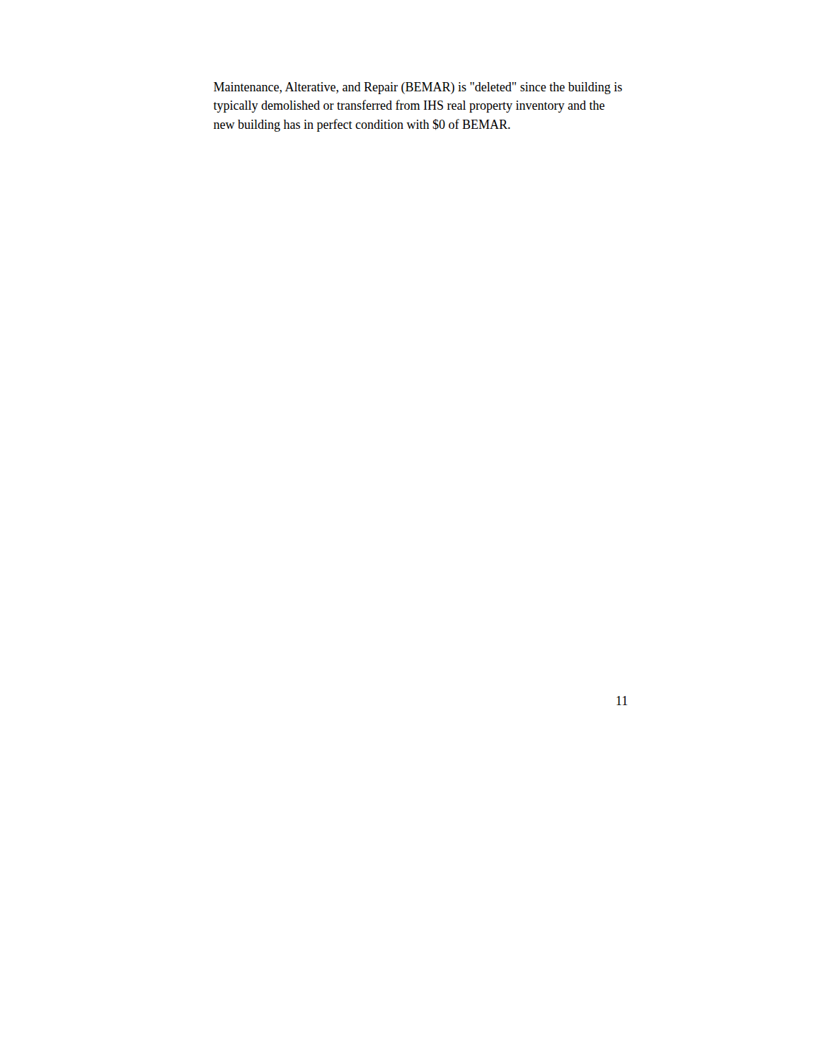Maintenance, Alterative, and Repair (BEMAR) is "deleted" since the building is typically demolished or transferred from IHS real property inventory and the new building has in perfect condition with $0 of BEMAR.
11